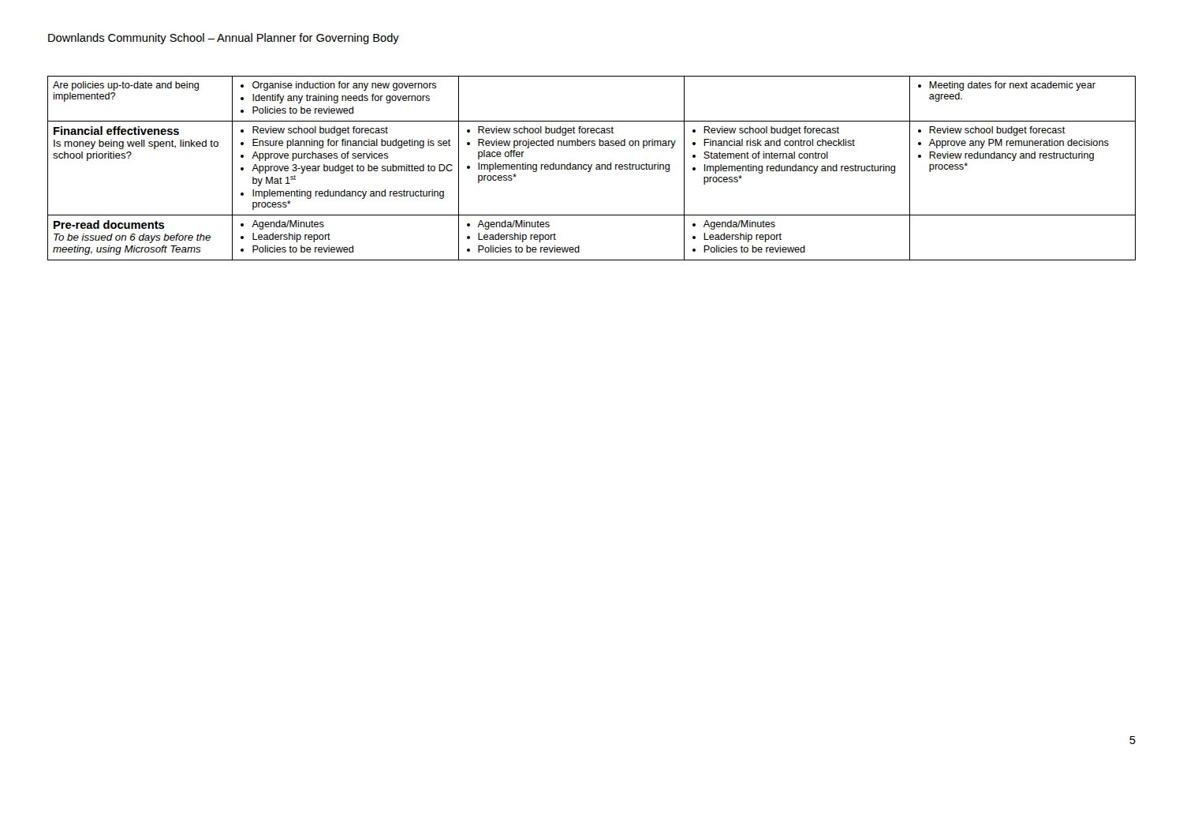Downlands Community School – Annual Planner for Governing Body
| Are policies up-to-date and being implemented? | Organise induction for any new governors Identify any training needs for governors Policies to be reviewed | | | Meeting dates for next academic year agreed. |
| Financial effectiveness Is money being well spent, linked to school priorities? | Review school budget forecast Ensure planning for financial budgeting is set Approve purchases of services Approve 3-year budget to be submitted to DC by Mat 1 st Implementing redundancy and restructuring process* | Review school budget forecast Review projected numbers based on primary place offer Implementing redundancy and restructuring process* | Review school budget forecast Financial risk and control checklist Statement of internal control Implementing redundancy and restructuring process* | Review school budget forecast Approve any PM remuneration decisions Review redundancy and restructuring process* |
| Pre-read documents To be issued on 6 days before the meeting, using Microsoft Teams | Agenda/Minutes Leadership report Policies to be reviewed | Agenda/Minutes Leadership report Policies to be reviewed | Agenda/Minutes Leadership report Policies to be reviewed | |
5